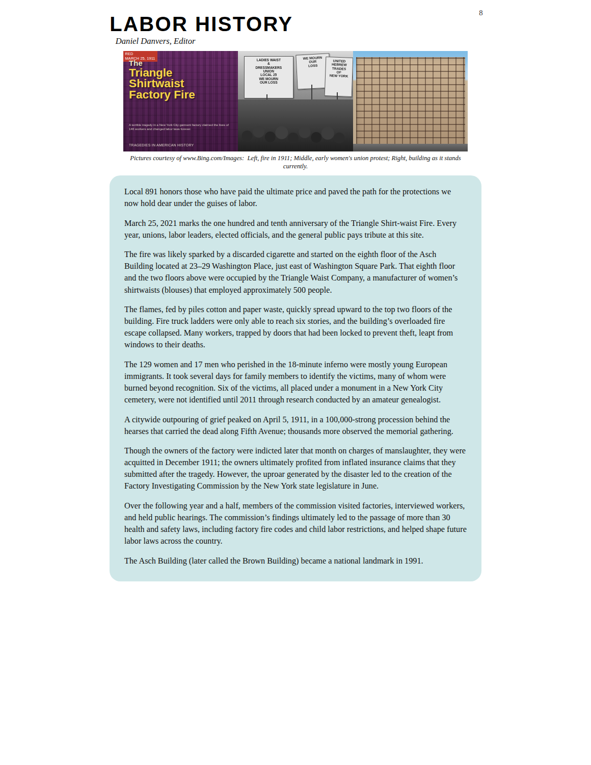8
LABOR HISTORY
Daniel Danvers, Editor
RED
MARCH 25, 1911
The Triangle Shirtwaist Factory Fire
A terrible tragedy in a New York City garment factory claimed the lives of 146 workers and changed labor laws forever.
TRAGEDIES IN AMERICAN HISTORY
LADIES WAIST
&
DRESSMAKERS
UNION
LOCAL 25
WE MOURN
OUR LOSS
WE MOURN
OUR
LOSS
UNITED HEBREW
TRADES
OF
NEW YORK
Pictures courtesy of www.Bing.com/Images: Left, fire in 1911; Middle, early women's union protest; Right, building as it stands currently.
Local 891 honors those who have paid the ultimate price and paved the path for the protections we now hold dear under the guises of labor.
March 25, 2021 marks the one hundred and tenth anniversary of the Triangle Shirt-waist Fire. Every year, unions, labor leaders, elected officials, and the general public pays tribute at this site.
The fire was likely sparked by a discarded cigarette and started on the eighth floor of the Asch Building located at 23–29 Washington Place, just east of Washington Square Park. That eighth floor and the two floors above were occupied by the Triangle Waist Company, a manufacturer of women’s shirtwaists (blouses) that employed approximately 500 people.
The flames, fed by piles cotton and paper waste, quickly spread upward to the top two floors of the building. Fire truck ladders were only able to reach six stories, and the building’s overloaded fire escape collapsed. Many workers, trapped by doors that had been locked to prevent theft, leapt from windows to their deaths.
The 129 women and 17 men who perished in the 18-minute inferno were mostly young European immigrants. It took several days for family members to identify the victims, many of whom were burned beyond recognition. Six of the victims, all placed under a monument in a New York City cemetery, were not identified until 2011 through research conducted by an amateur genealogist.
A citywide outpouring of grief peaked on April 5, 1911, in a 100,000-strong procession behind the hearses that carried the dead along Fifth Avenue; thousands more observed the memorial gathering.
Though the owners of the factory were indicted later that month on charges of manslaughter, they were acquitted in December 1911; the owners ultimately profited from inflated insurance claims that they submitted after the tragedy. However, the uproar generated by the disaster led to the creation of the Factory Investigating Commission by the New York state legislature in June.
Over the following year and a half, members of the commission visited factories, interviewed workers, and held public hearings. The commission’s findings ultimately led to the passage of more than 30 health and safety laws, including factory fire codes and child labor restrictions, and helped shape future labor laws across the country.
The Asch Building (later called the Brown Building) became a national landmark in 1991.